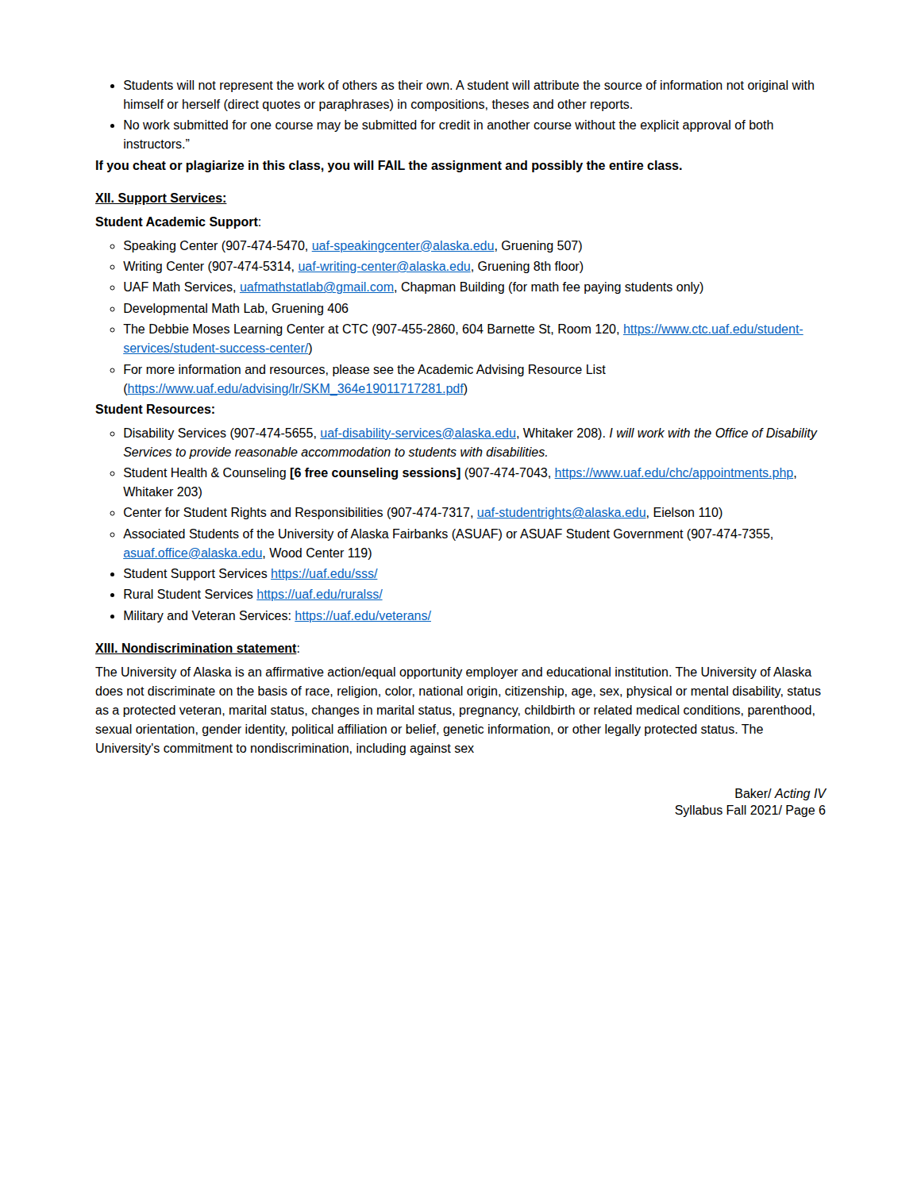Students will not represent the work of others as their own. A student will attribute the source of information not original with himself or herself (direct quotes or paraphrases) in compositions, theses and other reports.
No work submitted for one course may be submitted for credit in another course without the explicit approval of both instructors.”
If you cheat or plagiarize in this class, you will FAIL the assignment and possibly the entire class.
XII. Support Services:
Student Academic Support:
Speaking Center (907-474-5470, uaf-speakingcenter@alaska.edu, Gruening 507)
Writing Center (907-474-5314, uaf-writing-center@alaska.edu, Gruening 8th floor)
UAF Math Services, uafmathstatlab@gmail.com, Chapman Building (for math fee paying students only)
Developmental Math Lab, Gruening 406
The Debbie Moses Learning Center at CTC (907-455-2860, 604 Barnette St, Room 120, https://www.ctc.uaf.edu/student-services/student-success-center/)
For more information and resources, please see the Academic Advising Resource List (https://www.uaf.edu/advising/lr/SKM_364e19011717281.pdf)
Student Resources:
Disability Services (907-474-5655, uaf-disability-services@alaska.edu, Whitaker 208). I will work with the Office of Disability Services to provide reasonable accommodation to students with disabilities.
Student Health & Counseling [6 free counseling sessions] (907-474-7043, https://www.uaf.edu/chc/appointments.php, Whitaker 203)
Center for Student Rights and Responsibilities (907-474-7317, uaf-studentrights@alaska.edu, Eielson 110)
Associated Students of the University of Alaska Fairbanks (ASUAF) or ASUAF Student Government (907-474-7355, asuaf.office@alaska.edu, Wood Center 119)
Student Support Services https://uaf.edu/sss/
Rural Student Services https://uaf.edu/ruralss/
Military and Veteran Services: https://uaf.edu/veterans/
XIII. Nondiscrimination statement:
The University of Alaska is an affirmative action/equal opportunity employer and educational institution. The University of Alaska does not discriminate on the basis of race, religion, color, national origin, citizenship, age, sex, physical or mental disability, status as a protected veteran, marital status, changes in marital status, pregnancy, childbirth or related medical conditions, parenthood, sexual orientation, gender identity, political affiliation or belief, genetic information, or other legally protected status. The University's commitment to nondiscrimination, including against sex
Baker/ Acting IV
Syllabus Fall 2021/ Page 6